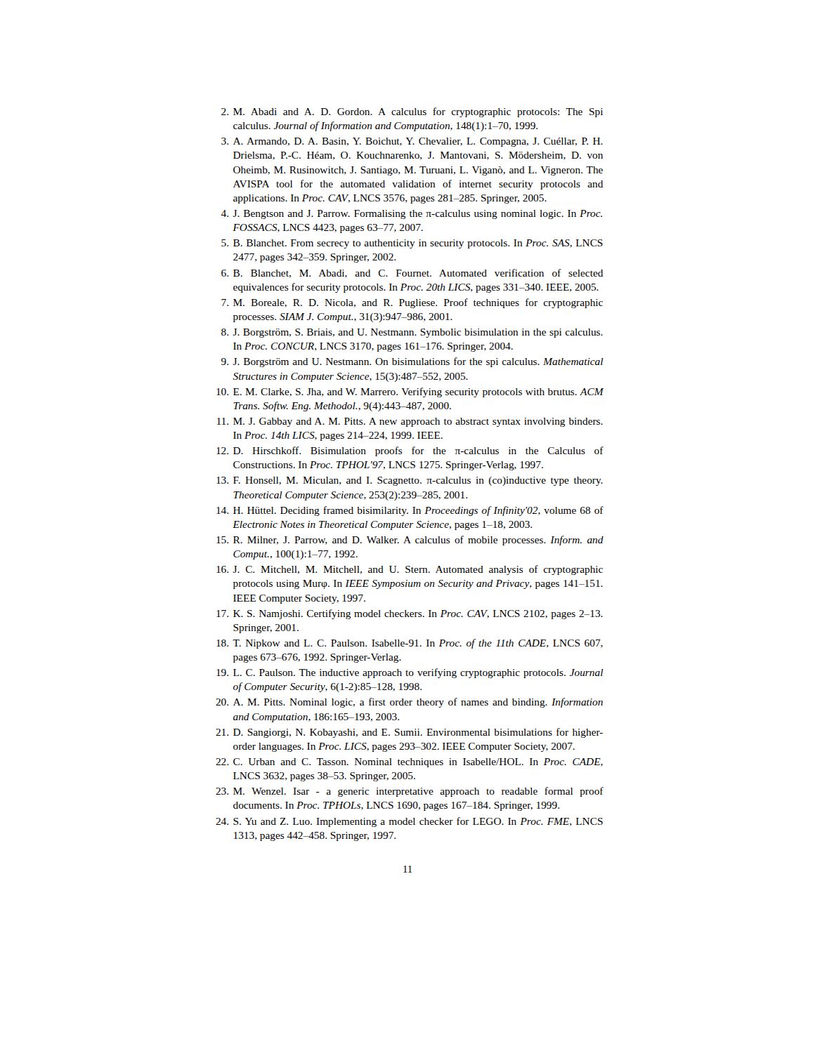M. Abadi and A. D. Gordon. A calculus for cryptographic protocols: The Spi calculus. Journal of Information and Computation, 148(1):1–70, 1999.
A. Armando, D. A. Basin, Y. Boichut, Y. Chevalier, L. Compagna, J. Cuéllar, P. H. Drielsma, P.-C. Héam, O. Kouchnarenko, J. Mantovani, S. Mödersheim, D. von Oheimb, M. Rusinowitch, J. Santiago, M. Turuani, L. Viganò, and L. Vigneron. The AVISPA tool for the automated validation of internet security protocols and applications. In Proc. CAV, LNCS 3576, pages 281–285. Springer, 2005.
J. Bengtson and J. Parrow. Formalising the π-calculus using nominal logic. In Proc. FOSSACS, LNCS 4423, pages 63–77, 2007.
B. Blanchet. From secrecy to authenticity in security protocols. In Proc. SAS, LNCS 2477, pages 342–359. Springer, 2002.
B. Blanchet, M. Abadi, and C. Fournet. Automated verification of selected equivalences for security protocols. In Proc. 20th LICS, pages 331–340. IEEE, 2005.
M. Boreale, R. D. Nicola, and R. Pugliese. Proof techniques for cryptographic processes. SIAM J. Comput., 31(3):947–986, 2001.
J. Borgström, S. Briais, and U. Nestmann. Symbolic bisimulation in the spi calculus. In Proc. CONCUR, LNCS 3170, pages 161–176. Springer, 2004.
J. Borgström and U. Nestmann. On bisimulations for the spi calculus. Mathematical Structures in Computer Science, 15(3):487–552, 2005.
E. M. Clarke, S. Jha, and W. Marrero. Verifying security protocols with brutus. ACM Trans. Softw. Eng. Methodol., 9(4):443–487, 2000.
M. J. Gabbay and A. M. Pitts. A new approach to abstract syntax involving binders. In Proc. 14th LICS, pages 214–224, 1999. IEEE.
D. Hirschkoff. Bisimulation proofs for the π-calculus in the Calculus of Constructions. In Proc. TPHOL'97, LNCS 1275. Springer-Verlag, 1997.
F. Honsell, M. Miculan, and I. Scagnetto. π-calculus in (co)inductive type theory. Theoretical Computer Science, 253(2):239–285, 2001.
H. Hüttel. Deciding framed bisimilarity. In Proceedings of Infinity'02, volume 68 of Electronic Notes in Theoretical Computer Science, pages 1–18, 2003.
R. Milner, J. Parrow, and D. Walker. A calculus of mobile processes. Inform. and Comput., 100(1):1–77, 1992.
J. C. Mitchell, M. Mitchell, and U. Stern. Automated analysis of cryptographic protocols using Murφ. In IEEE Symposium on Security and Privacy, pages 141–151. IEEE Computer Society, 1997.
K. S. Namjoshi. Certifying model checkers. In Proc. CAV, LNCS 2102, pages 2–13. Springer, 2001.
T. Nipkow and L. C. Paulson. Isabelle-91. In Proc. of the 11th CADE, LNCS 607, pages 673–676, 1992. Springer-Verlag.
L. C. Paulson. The inductive approach to verifying cryptographic protocols. Journal of Computer Security, 6(1-2):85–128, 1998.
A. M. Pitts. Nominal logic, a first order theory of names and binding. Information and Computation, 186:165–193, 2003.
D. Sangiorgi, N. Kobayashi, and E. Sumii. Environmental bisimulations for higher-order languages. In Proc. LICS, pages 293–302. IEEE Computer Society, 2007.
C. Urban and C. Tasson. Nominal techniques in Isabelle/HOL. In Proc. CADE, LNCS 3632, pages 38–53. Springer, 2005.
M. Wenzel. Isar - a generic interpretative approach to readable formal proof documents. In Proc. TPHOLs, LNCS 1690, pages 167–184. Springer, 1999.
S. Yu and Z. Luo. Implementing a model checker for LEGO. In Proc. FME, LNCS 1313, pages 442–458. Springer, 1997.
11